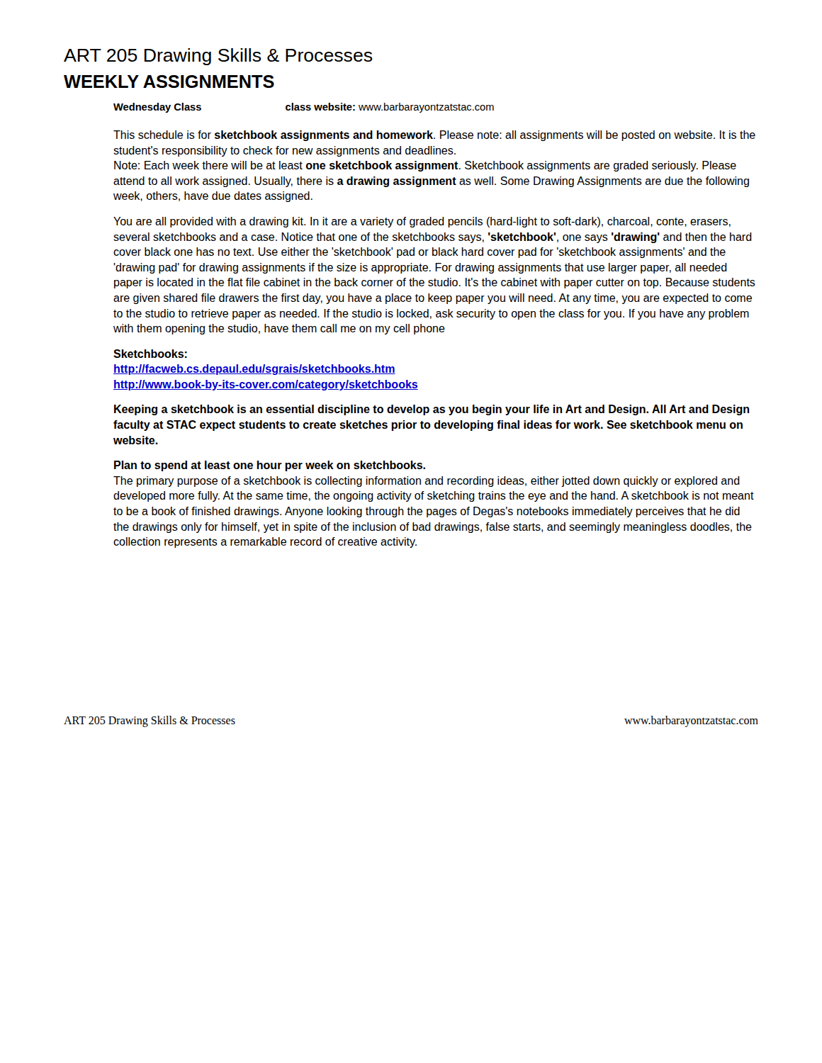ART 205 Drawing Skills & Processes
WEEKLY ASSIGNMENTS
Wednesday Class class website: www.barbarayontzatstac.com
This schedule is for sketchbook assignments and homework. Please note: all assignments will be posted on website. It is the student's responsibility to check for new assignments and deadlines.
Note: Each week there will be at least one sketchbook assignment. Sketchbook assignments are graded seriously. Please attend to all work assigned. Usually, there is a drawing assignment as well. Some Drawing Assignments are due the following week, others, have due dates assigned.
You are all provided with a drawing kit. In it are a variety of graded pencils (hard-light to soft-dark), charcoal, conte, erasers, several sketchbooks and a case. Notice that one of the sketchbooks says, 'sketchbook', one says 'drawing' and then the hard cover black one has no text. Use either the 'sketchbook' pad or black hard cover pad for 'sketchbook assignments' and the 'drawing pad' for drawing assignments if the size is appropriate. For drawing assignments that use larger paper, all needed paper is located in the flat file cabinet in the back corner of the studio. It's the cabinet with paper cutter on top. Because students are given shared file drawers the first day, you have a place to keep paper you will need. At any time, you are expected to come to the studio to retrieve paper as needed. If the studio is locked, ask security to open the class for you. If you have any problem with them opening the studio, have them call me on my cell phone
Sketchbooks:
http://facweb.cs.depaul.edu/sgrais/sketchbooks.htm
http://www.book-by-its-cover.com/category/sketchbooks
Keeping a sketchbook is an essential discipline to develop as you begin your life in Art and Design. All Art and Design faculty at STAC expect students to create sketches prior to developing final ideas for work. See sketchbook menu on website.
Plan to spend at least one hour per week on sketchbooks.
The primary purpose of a sketchbook is collecting information and recording ideas, either jotted down quickly or explored and developed more fully. At the same time, the ongoing activity of sketching trains the eye and the hand. A sketchbook is not meant to be a book of finished drawings. Anyone looking through the pages of Degas's notebooks immediately perceives that he did the drawings only for himself, yet in spite of the inclusion of bad drawings, false starts, and seemingly meaningless doodles, the collection represents a remarkable record of creative activity.
ART 205 Drawing Skills & Processes www.barbarayontzatstac.com